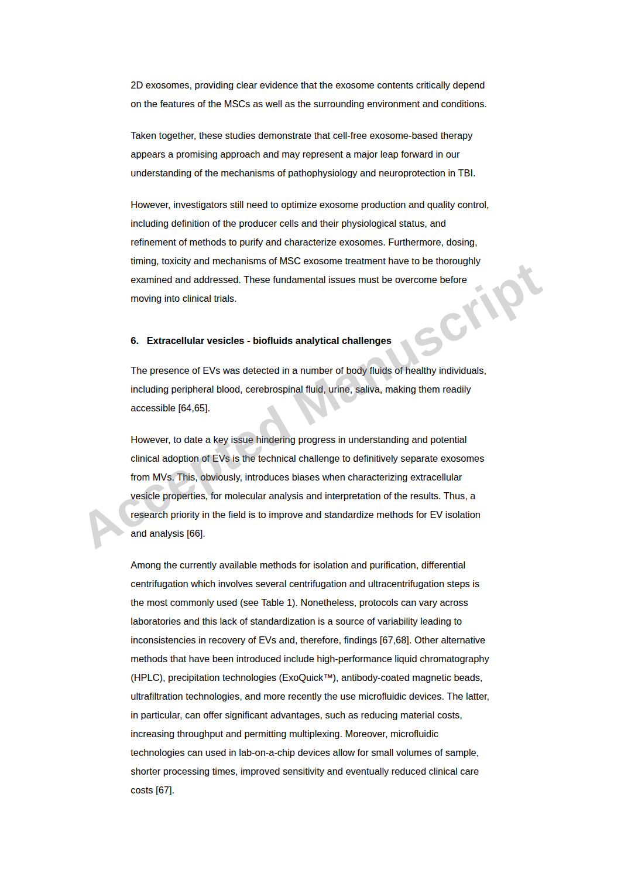Accepted Manuscript
2D exosomes, providing clear evidence that the exosome contents critically depend on the features of the MSCs as well as the surrounding environment and conditions.
Taken together, these studies demonstrate that cell-free exosome-based therapy appears a promising approach and may represent a major leap forward in our understanding of the mechanisms of pathophysiology and neuroprotection in TBI.
However, investigators still need to optimize exosome production and quality control, including definition of the producer cells and their physiological status, and refinement of methods to purify and characterize exosomes. Furthermore, dosing, timing, toxicity and mechanisms of MSC exosome treatment have to be thoroughly examined and addressed. These fundamental issues must be overcome before moving into clinical trials.
6. Extracellular vesicles - biofluids analytical challenges
The presence of EVs was detected in a number of body fluids of healthy individuals, including peripheral blood, cerebrospinal fluid, urine, saliva, making them readily accessible [64,65].
However, to date a key issue hindering progress in understanding and potential clinical adoption of EVs is the technical challenge to definitively separate exosomes from MVs. This, obviously, introduces biases when characterizing extracellular vesicle properties, for molecular analysis and interpretation of the results. Thus, a research priority in the field is to improve and standardize methods for EV isolation and analysis [66].
Among the currently available methods for isolation and purification, differential centrifugation which involves several centrifugation and ultracentrifugation steps is the most commonly used (see Table 1). Nonetheless, protocols can vary across laboratories and this lack of standardization is a source of variability leading to inconsistencies in recovery of EVs and, therefore, findings [67,68]. Other alternative methods that have been introduced include high-performance liquid chromatography (HPLC), precipitation technologies (ExoQuick™), antibody-coated magnetic beads, ultrafiltration technologies, and more recently the use microfluidic devices. The latter, in particular, can offer significant advantages, such as reducing material costs, increasing throughput and permitting multiplexing. Moreover, microfluidic technologies can used in lab-on-a-chip devices allow for small volumes of sample, shorter processing times, improved sensitivity and eventually reduced clinical care costs [67].